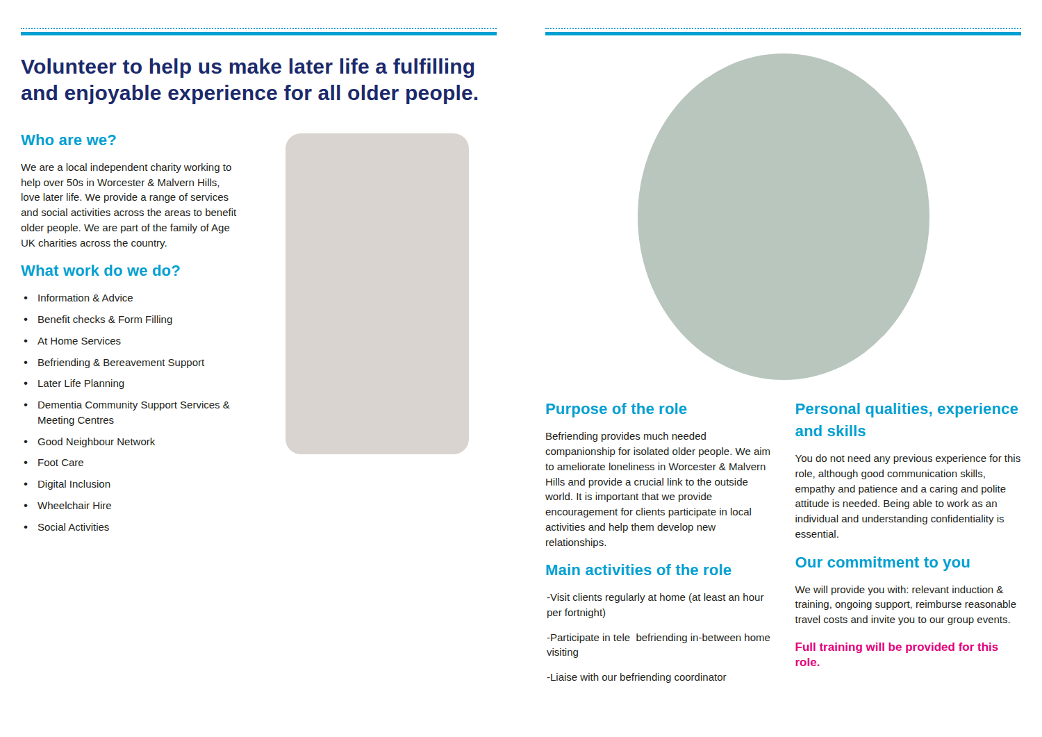Volunteer to help us make later life a fulfilling and enjoyable experience for all older people.
Who are we?
We are a local independent charity working to help over 50s in Worcester & Malvern Hills, love later life. We provide a range of services and social activities across the areas to benefit older people. We are part of the family of Age UK charities across the country.
What work do we do?
Information & Advice
Benefit checks & Form Filling
At Home Services
Befriending & Bereavement Support
Later Life Planning
Dementia Community Support Services & Meeting Centres
Good Neighbour Network
Foot Care
Digital Inclusion
Wheelchair Hire
Social Activities
Purpose of the role
Befriending provides much needed companionship for isolated older people. We aim to ameliorate loneliness in Worcester & Malvern Hills and provide a crucial link to the outside world. It is important that we provide encouragement for clients participate in local activities and help them develop new relationships.
Main activities of the role
-Visit clients regularly at home (at least an hour per fortnight)
-Participate in tele befriending in-between home visiting
-Liaise with our befriending coordinator
Personal qualities, experience and skills
You do not need any previous experience for this role, although good communication skills, empathy and patience and a caring and polite attitude is needed. Being able to work as an individual and understanding confidentiality is essential.
Our commitment to you
We will provide you with: relevant induction & training, ongoing support, reimburse reasonable travel costs and invite you to our group events.
Full training will be provided for this role.